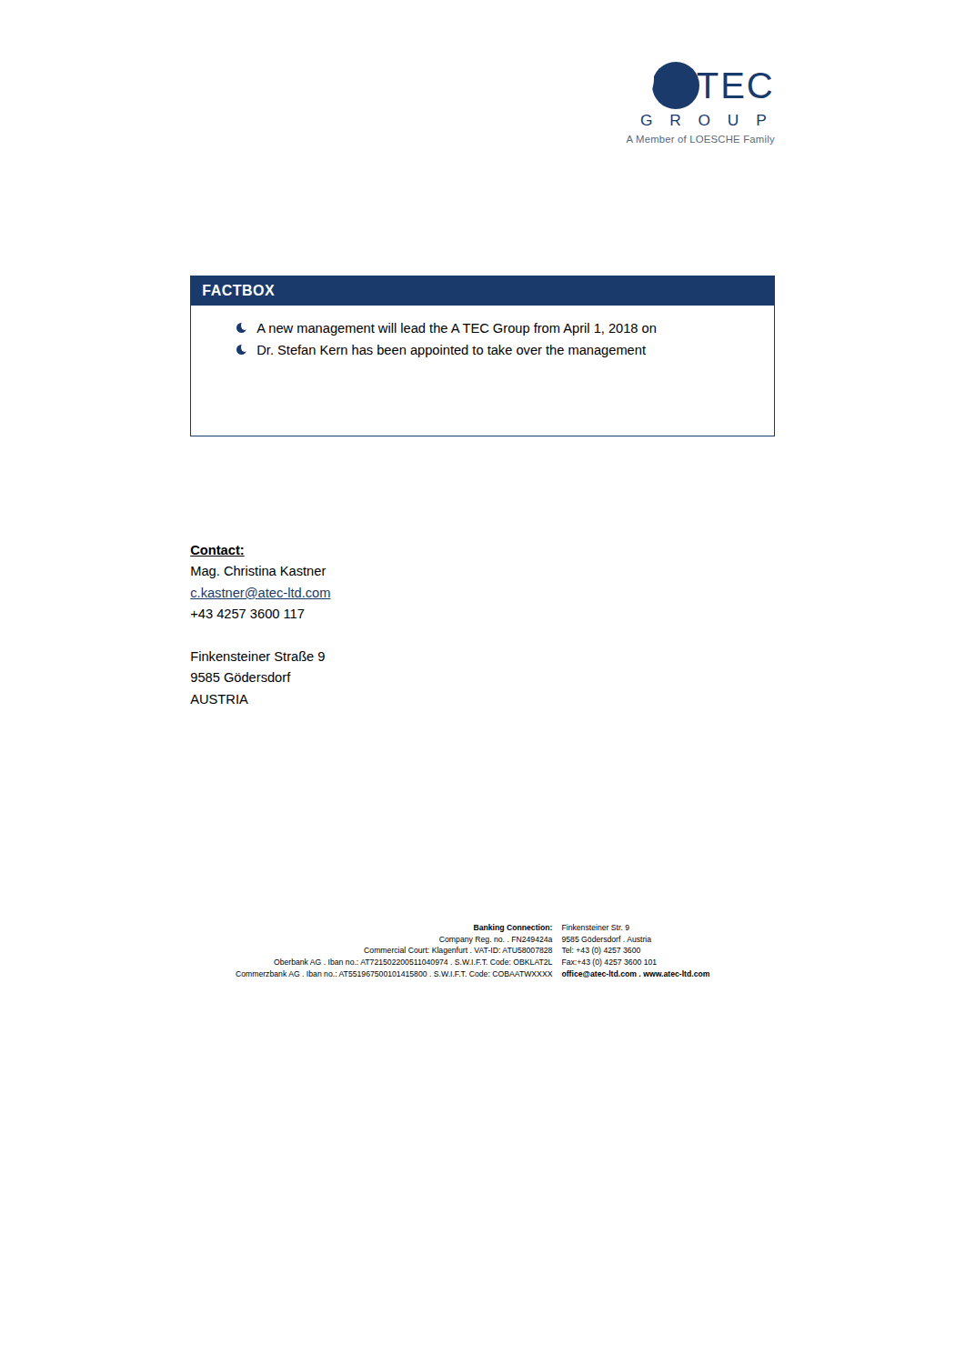A TEC
G R O U P
A Member of LOESCHE Family
FACTBOX
A new management will lead the A TEC Group from April 1, 2018 on
Dr. Stefan Kern has been appointed to take over the management
Contact:
Mag. Christina Kastner
c.kastner@atec-ltd.com
+43 4257 3600 117
Finkensteiner Straße 9
9585 Gödersdorf
AUSTRIA
Banking Connection:
Company Reg. no. . FN249424a
Commercial Court: Klagenfurt . VAT-ID: ATU58007828
Oberbank AG . Iban no.: AT721502200511040974 . S.W.I.F.T. Code: OBKLAT2L
Commerzbank AG . Iban no.: AT551967500101415800 . S.W.I.F.T. Code: COBAATWXXXX
Finkensteiner Str. 9
9585 Gödersdorf . Austria
Tel: +43 (0) 4257 3600
Fax:+43 (0) 4257 3600 101
office@atec-ltd.com . www.atec-ltd.com